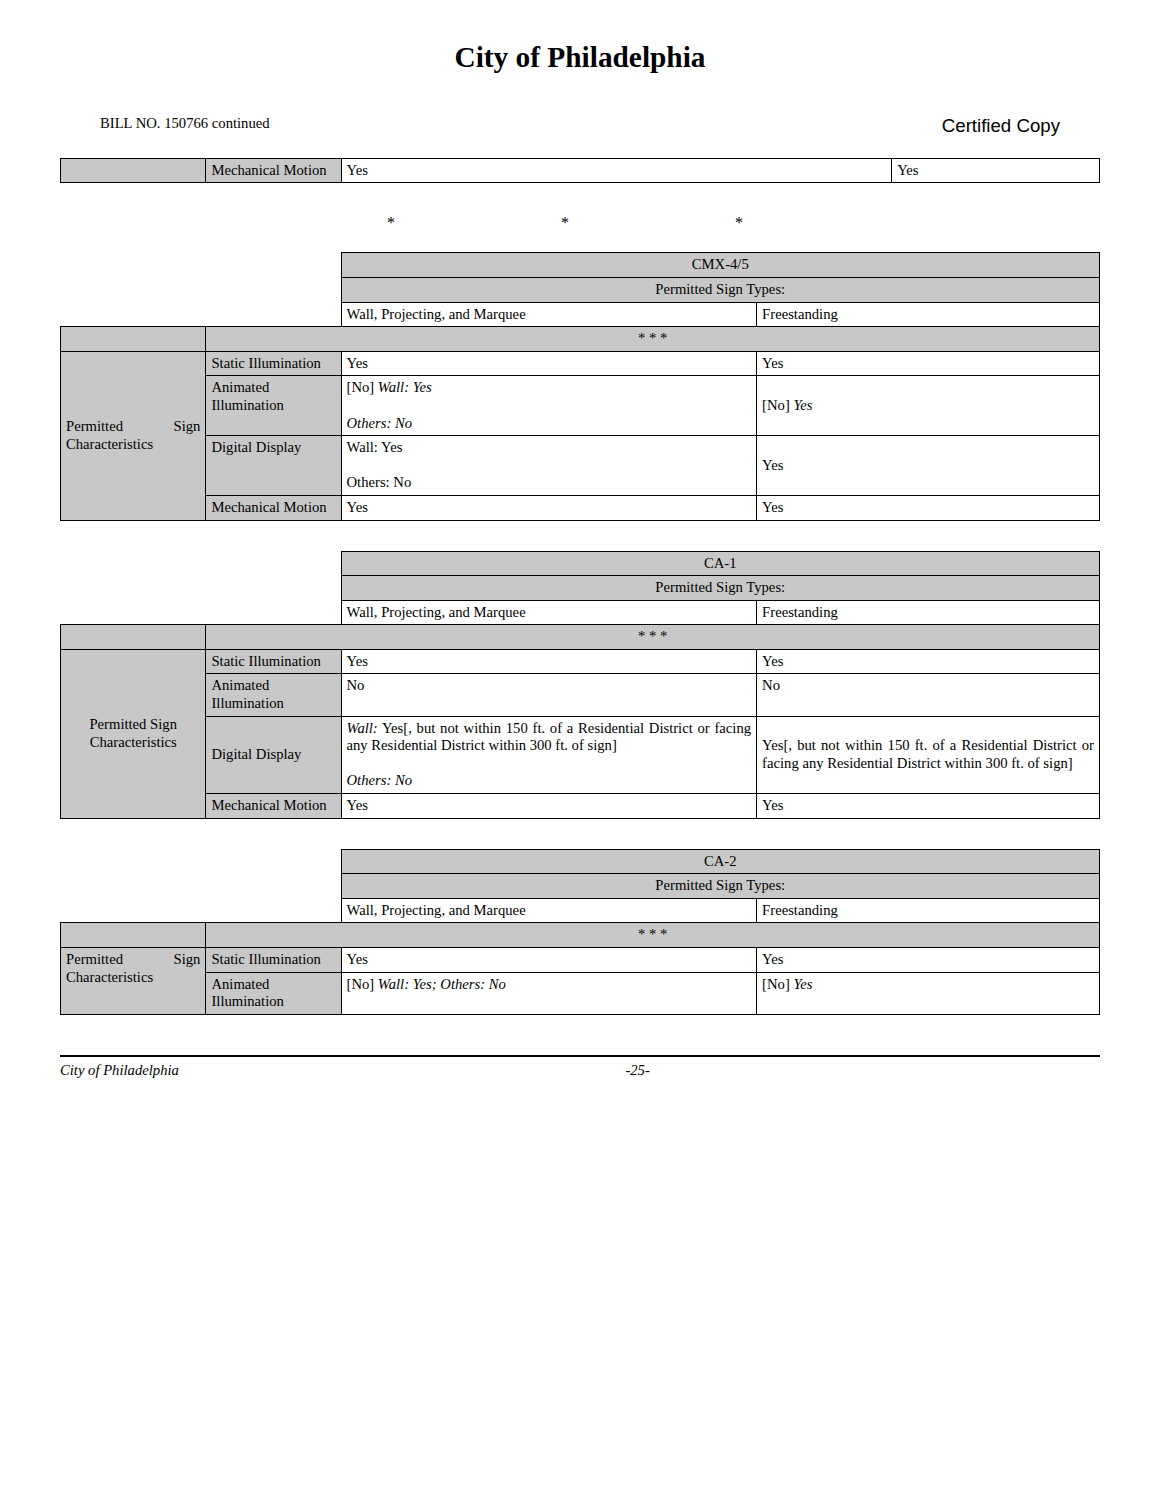City of Philadelphia
BILL NO. 150766 continued
Certified Copy
| | Mechanical Motion | Yes | Yes |
* * *
| | | CMX-4/5 |
| | | Permitted Sign Types: |
| | | Wall, Projecting, and Marquee | Freestanding |
| | * * * |
| Permitted Sign Characteristics | Static Illumination | Yes | Yes |
| Animated Illumination | [No] Wall: Yes Others: No | [No] Yes |
| Digital Display | Wall: Yes Others: No | Yes |
| Mechanical Motion | Yes | Yes |
| | | CA-1 |
| | | Permitted Sign Types: |
| | | Wall, Projecting, and Marquee | Freestanding |
| | * * * |
| Permitted Sign Characteristics | Static Illumination | Yes | Yes |
| Animated Illumination | No | No |
| Digital Display | Wall: Yes[, but not within 150 ft. of a Residential District or facing any Residential District within 300 ft. of sign] Others: No | Yes[, but not within 150 ft. of a Residential District or facing any Residential District within 300 ft. of sign] |
| Mechanical Motion | Yes | Yes |
| | | CA-2 |
| | | Permitted Sign Types: |
| | | Wall, Projecting, and Marquee | Freestanding |
| | * * * |
| Permitted Sign Characteristics | Static Illumination | Yes | Yes |
| Animated Illumination | [No] Wall: Yes; Others: No | [No] Yes |
City of Philadelphia -25-